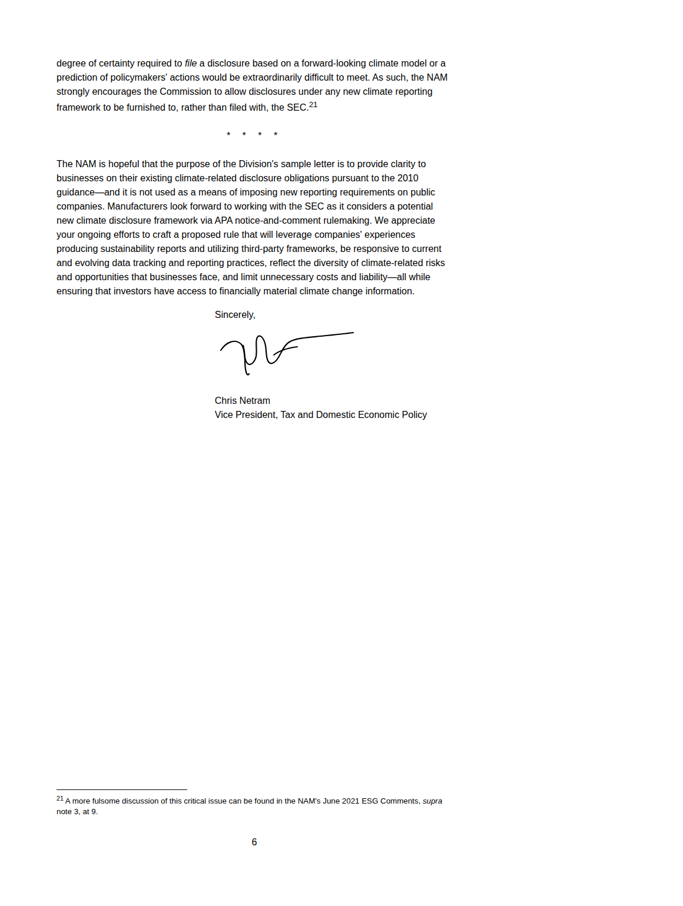degree of certainty required to file a disclosure based on a forward-looking climate model or a prediction of policymakers' actions would be extraordinarily difficult to meet. As such, the NAM strongly encourages the Commission to allow disclosures under any new climate reporting framework to be furnished to, rather than filed with, the SEC.21
* * * *
The NAM is hopeful that the purpose of the Division's sample letter is to provide clarity to businesses on their existing climate-related disclosure obligations pursuant to the 2010 guidance—and it is not used as a means of imposing new reporting requirements on public companies. Manufacturers look forward to working with the SEC as it considers a potential new climate disclosure framework via APA notice-and-comment rulemaking. We appreciate your ongoing efforts to craft a proposed rule that will leverage companies' experiences producing sustainability reports and utilizing third-party frameworks, be responsive to current and evolving data tracking and reporting practices, reflect the diversity of climate-related risks and opportunities that businesses face, and limit unnecessary costs and liability—all while ensuring that investors have access to financially material climate change information.
Sincerely,
Chris Netram
Vice President, Tax and Domestic Economic Policy
21 A more fulsome discussion of this critical issue can be found in the NAM's June 2021 ESG Comments, supra note 3, at 9.
6